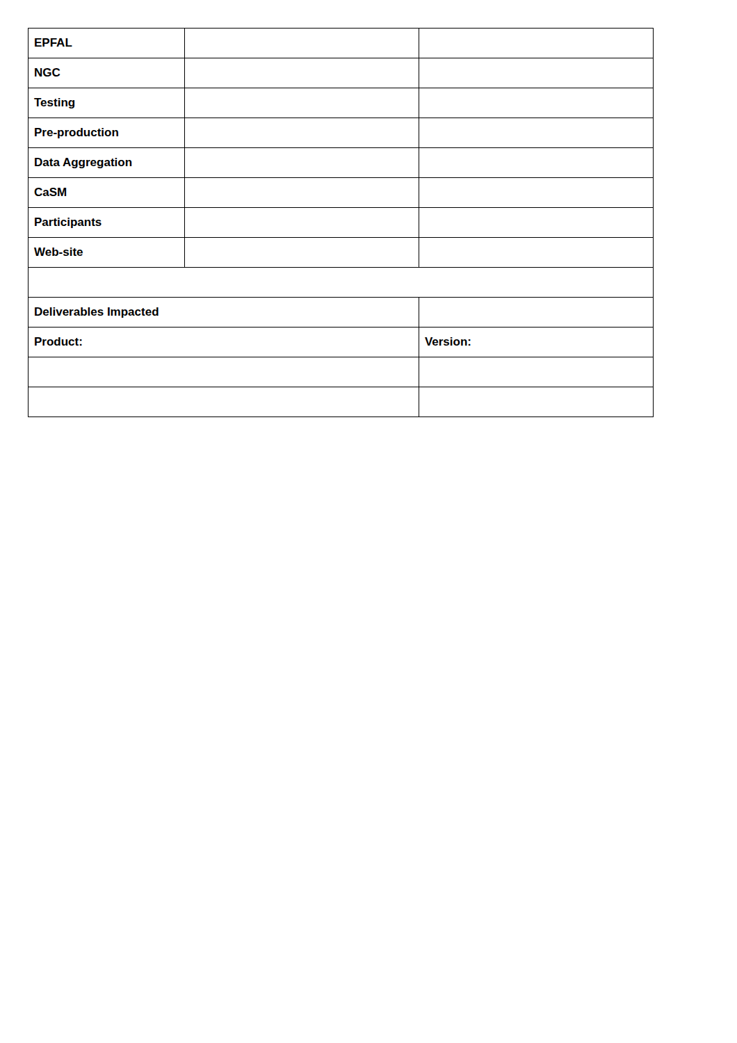| EPFAL | | |
| NGC | | |
| Testing | | |
| Pre-production | | |
| Data Aggregation | | |
| CaSM | | |
| Participants | | |
| Web-site | | |
| Deliverables Impacted | |
| Product: | Version: |